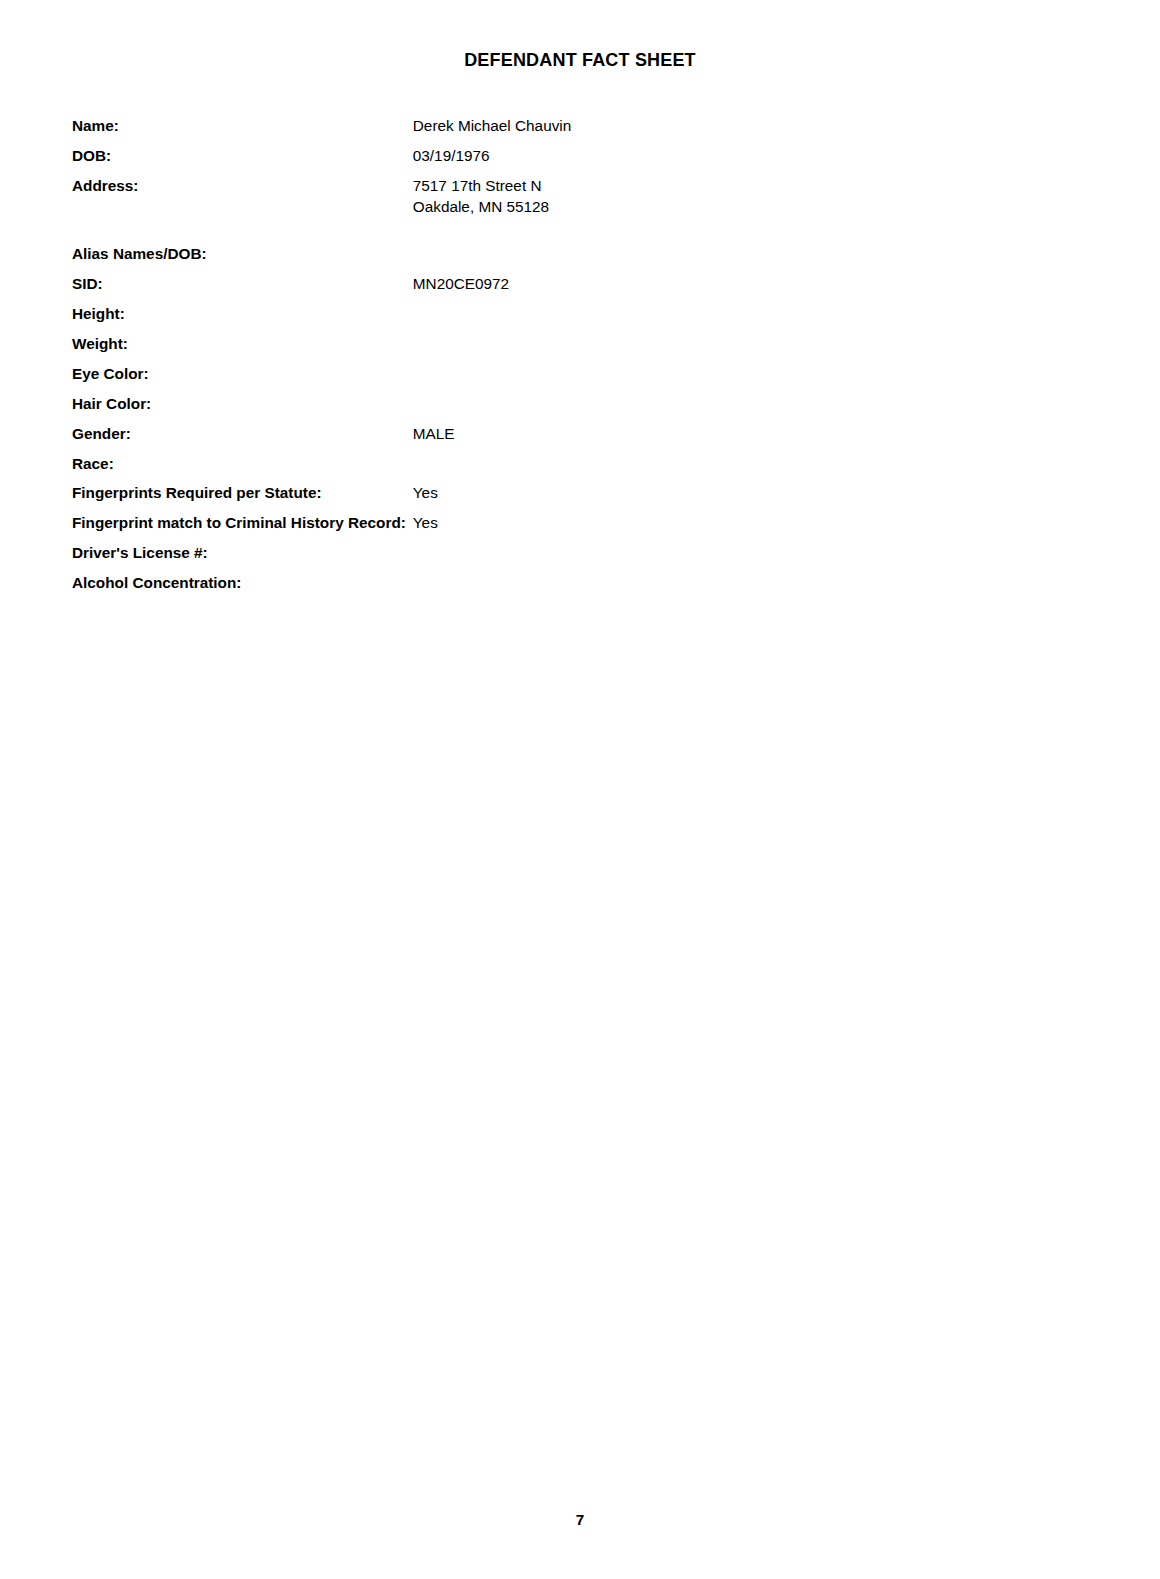DEFENDANT FACT SHEET
| Name: | Derek Michael Chauvin |
| DOB: | 03/19/1976 |
| Address: | 7517 17th Street N Oakdale, MN 55128 |
| Alias Names/DOB: | |
| SID: | MN20CE0972 |
| Height: | |
| Weight: | |
| Eye Color: | |
| Hair Color: | |
| Gender: | MALE |
| Race: | |
| Fingerprints Required per Statute: | Yes |
| Fingerprint match to Criminal History Record: | Yes |
| Driver's License #: | |
| Alcohol Concentration: | |
7